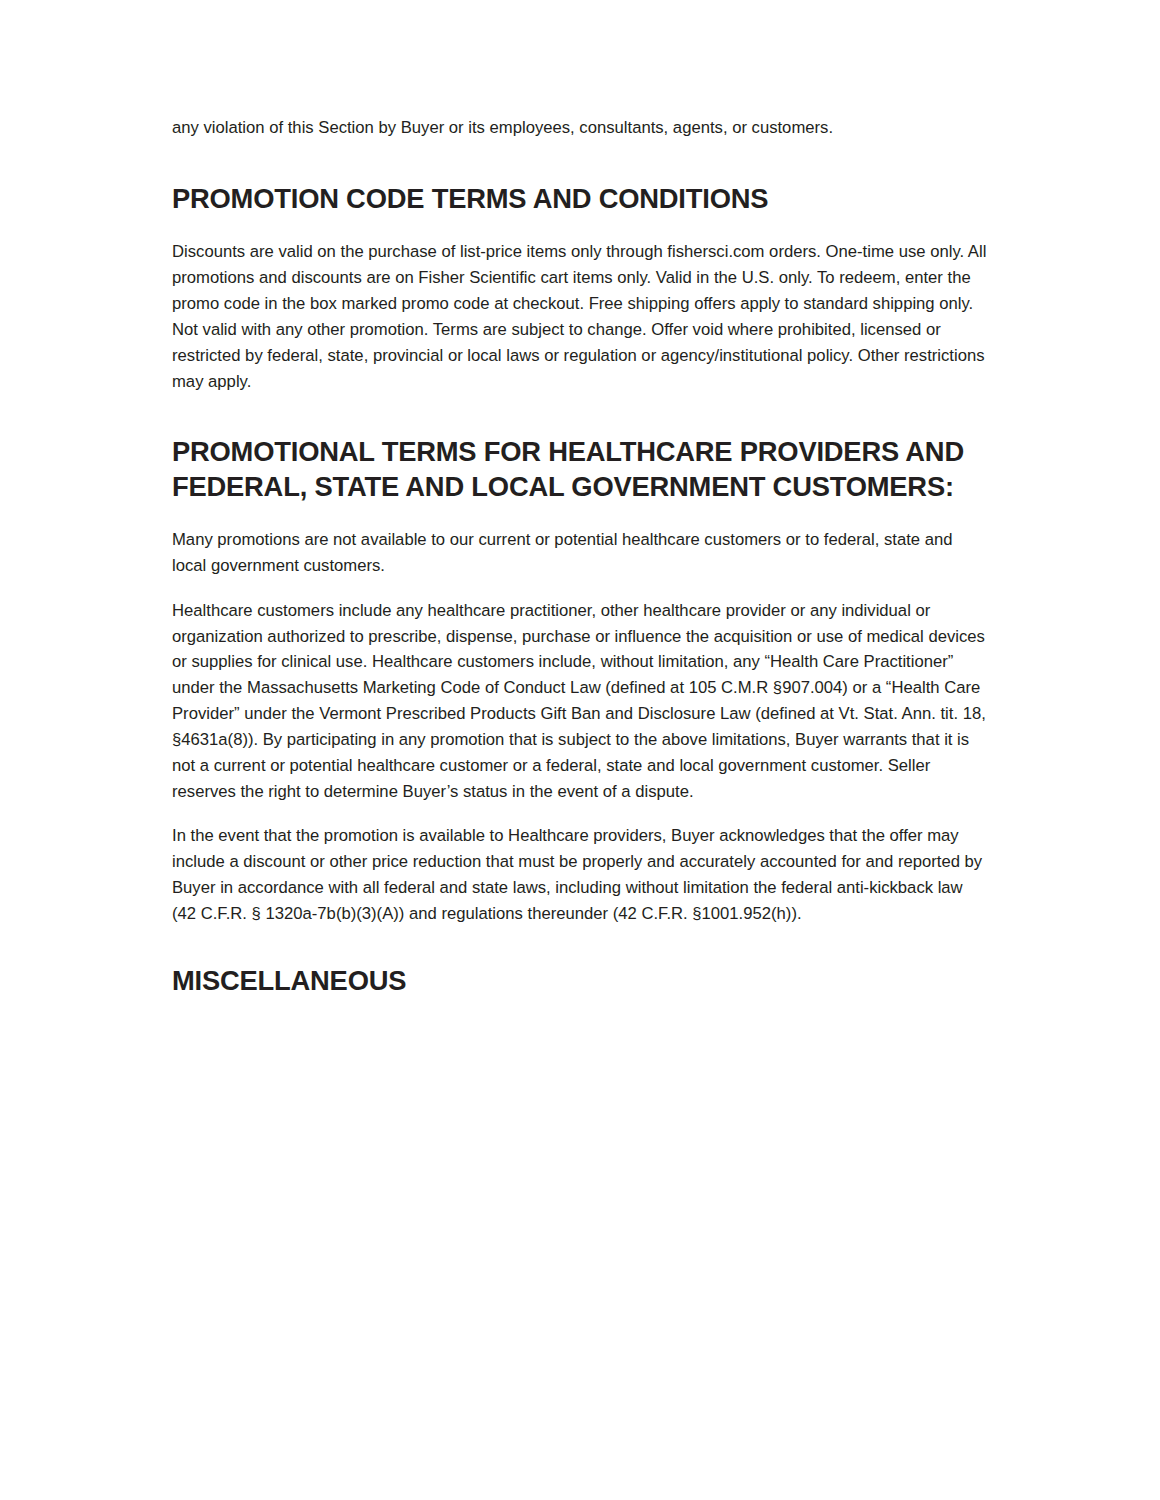any violation of this Section by Buyer or its employees, consultants, agents, or customers.
PROMOTION CODE TERMS AND CONDITIONS
Discounts are valid on the purchase of list-price items only through fishersci.com orders. One-time use only. All promotions and discounts are on Fisher Scientific cart items only. Valid in the U.S. only. To redeem, enter the promo code in the box marked promo code at checkout. Free shipping offers apply to standard shipping only. Not valid with any other promotion. Terms are subject to change. Offer void where prohibited, licensed or restricted by federal, state, provincial or local laws or regulation or agency/institutional policy. Other restrictions may apply.
PROMOTIONAL TERMS FOR HEALTHCARE PROVIDERS AND FEDERAL, STATE AND LOCAL GOVERNMENT CUSTOMERS:
Many promotions are not available to our current or potential healthcare customers or to federal, state and local government customers.
Healthcare customers include any healthcare practitioner, other healthcare provider or any individual or organization authorized to prescribe, dispense, purchase or influence the acquisition or use of medical devices or supplies for clinical use. Healthcare customers include, without limitation, any “Health Care Practitioner” under the Massachusetts Marketing Code of Conduct Law (defined at 105 C.M.R §907.004) or a “Health Care Provider” under the Vermont Prescribed Products Gift Ban and Disclosure Law (defined at Vt. Stat. Ann. tit. 18, §4631a(8)). By participating in any promotion that is subject to the above limitations, Buyer warrants that it is not a current or potential healthcare customer or a federal, state and local government customer. Seller reserves the right to determine Buyer’s status in the event of a dispute.
In the event that the promotion is available to Healthcare providers, Buyer acknowledges that the offer may include a discount or other price reduction that must be properly and accurately accounted for and reported by Buyer in accordance with all federal and state laws, including without limitation the federal anti-kickback law (42 C.F.R. § 1320a-7b(b)(3)(A)) and regulations thereunder (42 C.F.R. §1001.952(h)).
MISCELLANEOUS